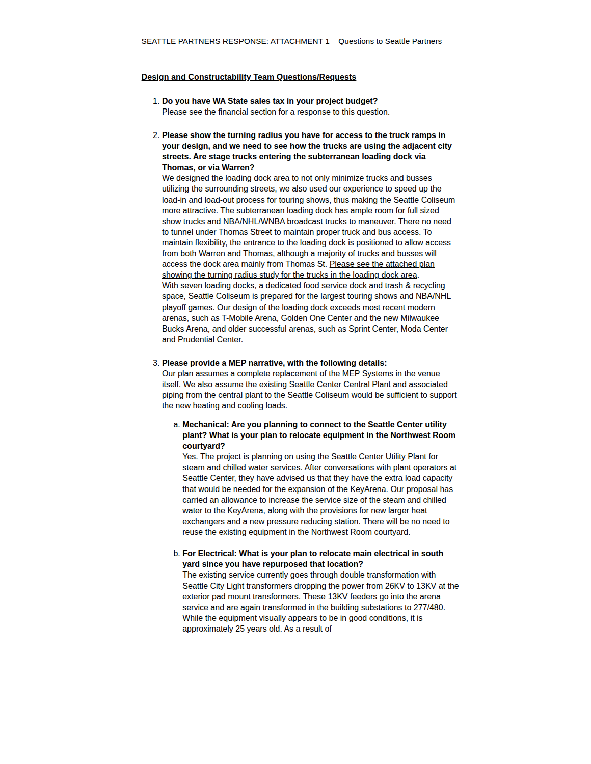SEATTLE PARTNERS RESPONSE: ATTACHMENT 1 – Questions to Seattle Partners
Design and Constructability Team Questions/Requests
Do you have WA State sales tax in your project budget?
Please see the financial section for a response to this question.
Please show the turning radius you have for access to the truck ramps in your design, and we need to see how the trucks are using the adjacent city streets. Are stage trucks entering the subterranean loading dock via Thomas, or via Warren?
We designed the loading dock area to not only minimize trucks and busses utilizing the surrounding streets, we also used our experience to speed up the load-in and load-out process for touring shows, thus making the Seattle Coliseum more attractive. The subterranean loading dock has ample room for full sized show trucks and NBA/NHL/WNBA broadcast trucks to maneuver. There no need to tunnel under Thomas Street to maintain proper truck and bus access. To maintain flexibility, the entrance to the loading dock is positioned to allow access from both Warren and Thomas, although a majority of trucks and busses will access the dock area mainly from Thomas St. Please see the attached plan showing the turning radius study for the trucks in the loading dock area.
With seven loading docks, a dedicated food service dock and trash & recycling space, Seattle Coliseum is prepared for the largest touring shows and NBA/NHL playoff games. Our design of the loading dock exceeds most recent modern arenas, such as T-Mobile Arena, Golden One Center and the new Milwaukee Bucks Arena, and older successful arenas, such as Sprint Center, Moda Center and Prudential Center.
Please provide a MEP narrative, with the following details:
Our plan assumes a complete replacement of the MEP Systems in the venue itself. We also assume the existing Seattle Center Central Plant and associated piping from the central plant to the Seattle Coliseum would be sufficient to support the new heating and cooling loads.
Mechanical: Are you planning to connect to the Seattle Center utility plant? What is your plan to relocate equipment in the Northwest Room courtyard?
Yes. The project is planning on using the Seattle Center Utility Plant for steam and chilled water services. After conversations with plant operators at Seattle Center, they have advised us that they have the extra load capacity that would be needed for the expansion of the KeyArena. Our proposal has carried an allowance to increase the service size of the steam and chilled water to the KeyArena, along with the provisions for new larger heat exchangers and a new pressure reducing station. There will be no need to reuse the existing equipment in the Northwest Room courtyard.
For Electrical: What is your plan to relocate main electrical in south yard since you have repurposed that location?
The existing service currently goes through double transformation with Seattle City Light transformers dropping the power from 26KV to 13KV at the exterior pad mount transformers. These 13KV feeders go into the arena service and are again transformed in the building substations to 277/480. While the equipment visually appears to be in good conditions, it is approximately 25 years old. As a result of